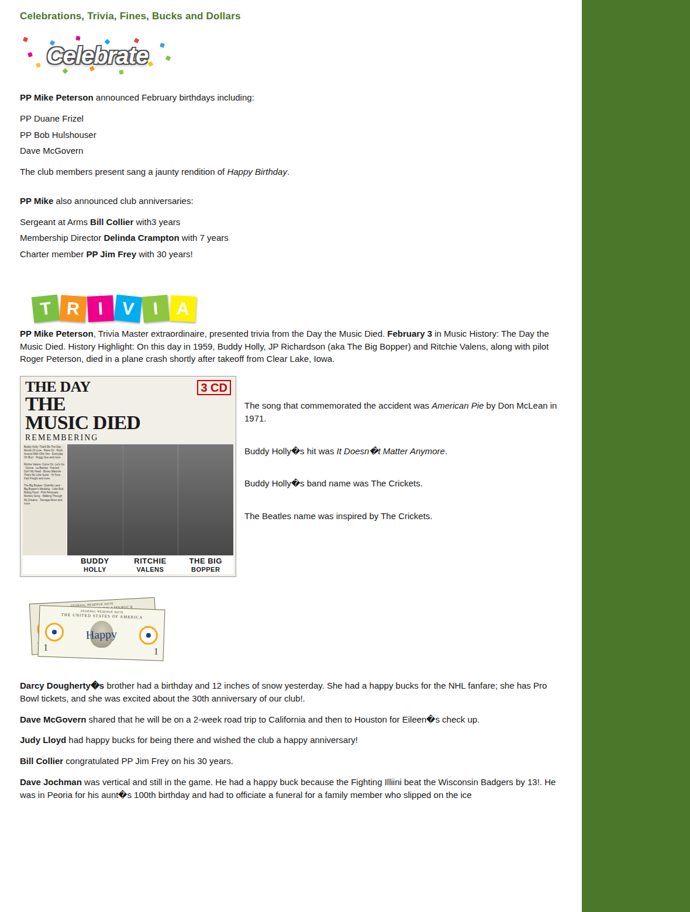Celebrations, Trivia, Fines, Bucks and Dollars
Celebrate
PP Mike Peterson announced February birthdays including:
PP Duane Frizel
PP Bob Hulshouser
Dave McGovern
The club members present sang a jaunty rendition of Happy Birthday.
PP Mike also announced club anniversaries:
Sergeant at Arms Bill Collier with3 years
Membership Director Delinda Crampton with 7 years
Charter member PP Jim Frey with 30 years!
TRIVIA
PP Mike Peterson, Trivia Master extraordinaire, presented trivia from the Day the Music Died. February 3 in Music History: The Day the Music Died. History Highlight: On this day in 1959, Buddy Holly, JP Richardson (aka The Big Bopper) and Ritchie Valens, along with pilot Roger Peterson, died in a plane crash shortly after takeoff from Clear Lake, Iowa.
THE DAY
THE
MUSIC DIED
REMEMBERING
3 CD
Buddy Holly: That'll Be The Day · Words Of Love · Rave On · Rock Around With Ollie Vee · Everyday · Oh Boy! · Peggy Sue and more
Ritchie Valens: Come On, Let's Go · Donna · La Bamba · Framed · Ooh! My Head · Boney Maronie · That's My Little Suzie · Hi-Tone · Fast Freight and more
The Big Bopper: Chantilly Lace · Big Bopper's Wedding · Little Red Riding Hood · Pink Petticoats · Monkey Song · Walking Through My Dreams · Teenage Moon and more
BUDDYHOLLY
RITCHIEVALENS
THE BIGBOPPER
The song that commemorated the accident was American Pie by Don McLean in 1971.
Buddy Holly�s hit was It Doesn�t Matter Anymore.
Buddy Holly�s band name was The Crickets.
The Beatles name was inspired by The Crickets.
FEDERAL RESERVE NOTE
THE UNITED STATES OF AMERICA
Happy
1
1
FEDERAL RESERVE NOTE
THE UNITED STATES OF AMERICA
Happy
1
1
Darcy Dougherty�s brother had a birthday and 12 inches of snow yesterday. She had a happy bucks for the NHL fanfare; she has Pro Bowl tickets, and she was excited about the 30th anniversary of our club!.
Dave McGovern shared that he will be on a 2-week road trip to California and then to Houston for Eileen�s check up.
Judy Lloyd had happy bucks for being there and wished the club a happy anniversary!
Bill Collier congratulated PP Jim Frey on his 30 years.
Dave Jochman was vertical and still in the game. He had a happy buck because the Fighting Illiini beat the Wisconsin Badgers by 13!. He was in Peoria for his aunt�s 100th birthday and had to officiate a funeral for a family member who slipped on the ice